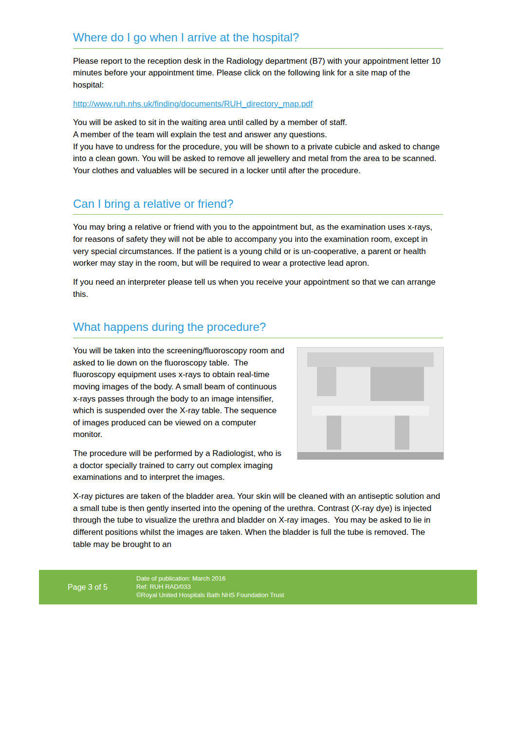Where do I go when I arrive at the hospital?
Please report to the reception desk in the Radiology department (B7) with your appointment letter 10 minutes before your appointment time. Please click on the following link for a site map of the hospital:
http://www.ruh.nhs.uk/finding/documents/RUH_directory_map.pdf
You will be asked to sit in the waiting area until called by a member of staff.
A member of the team will explain the test and answer any questions.
If you have to undress for the procedure, you will be shown to a private cubicle and asked to change into a clean gown. You will be asked to remove all jewellery and metal from the area to be scanned. Your clothes and valuables will be secured in a locker until after the procedure.
Can I bring a relative or friend?
You may bring a relative or friend with you to the appointment but, as the examination uses x-rays, for reasons of safety they will not be able to accompany you into the examination room, except in very special circumstances. If the patient is a young child or is un-cooperative, a parent or health worker may stay in the room, but will be required to wear a protective lead apron.
If you need an interpreter please tell us when you receive your appointment so that we can arrange this.
What happens during the procedure?
You will be taken into the screening/fluoroscopy room and asked to lie down on the fluoroscopy table. The fluoroscopy equipment uses x-rays to obtain real-time moving images of the body. A small beam of continuous x-rays passes through the body to an image intensifier, which is suspended over the X-ray table. The sequence of images produced can be viewed on a computer monitor.
The procedure will be performed by a Radiologist, who is a doctor specially trained to carry out complex imaging examinations and to interpret the images.
X-ray pictures are taken of the bladder area. Your skin will be cleaned with an antiseptic solution and a small tube is then gently inserted into the opening of the urethra. Contrast (X-ray dye) is injected through the tube to visualize the urethra and bladder on X-ray images. You may be asked to lie in different positions whilst the images are taken. When the bladder is full the tube is removed. The table may be brought to an
Page 3 of 5
Date of publication: March 2016
Ref: RUH RAD/033
©Royal United Hospitals Bath NHS Foundation Trust